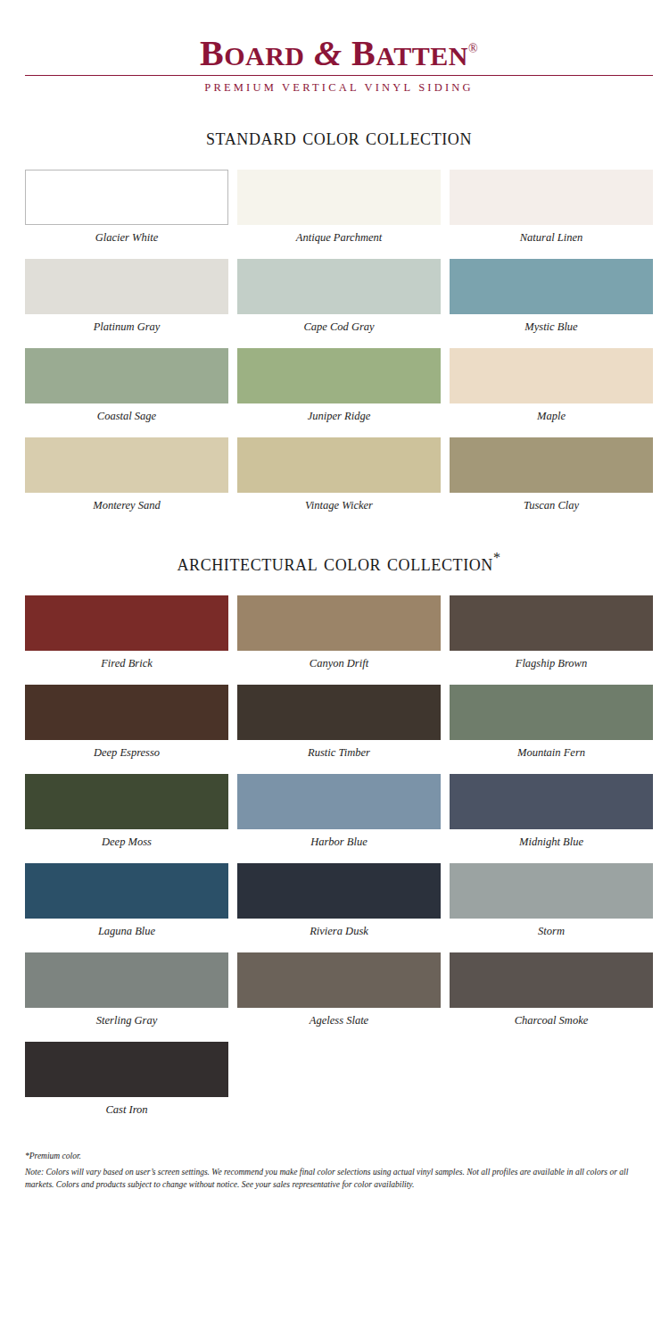BOARD & BATTEN®
Premium Vertical Vinyl Siding
Standard Color Collection
Glacier White
Antique Parchment
Natural Linen
Platinum Gray
Cape Cod Gray
Mystic Blue
Coastal Sage
Juniper Ridge
Maple
Monterey Sand
Vintage Wicker
Tuscan Clay
Architectural Color Collection*
Fired Brick
Canyon Drift
Flagship Brown
Deep Espresso
Rustic Timber
Mountain Fern
Deep Moss
Harbor Blue
Midnight Blue
Laguna Blue
Riviera Dusk
Storm
Sterling Gray
Ageless Slate
Charcoal Smoke
Cast Iron
*Premium color.
Note: Colors will vary based on user’s screen settings. We recommend you make final color selections using actual vinyl samples. Not all profiles are available in all colors or all markets. Colors and products subject to change without notice. See your sales representative for color availability.